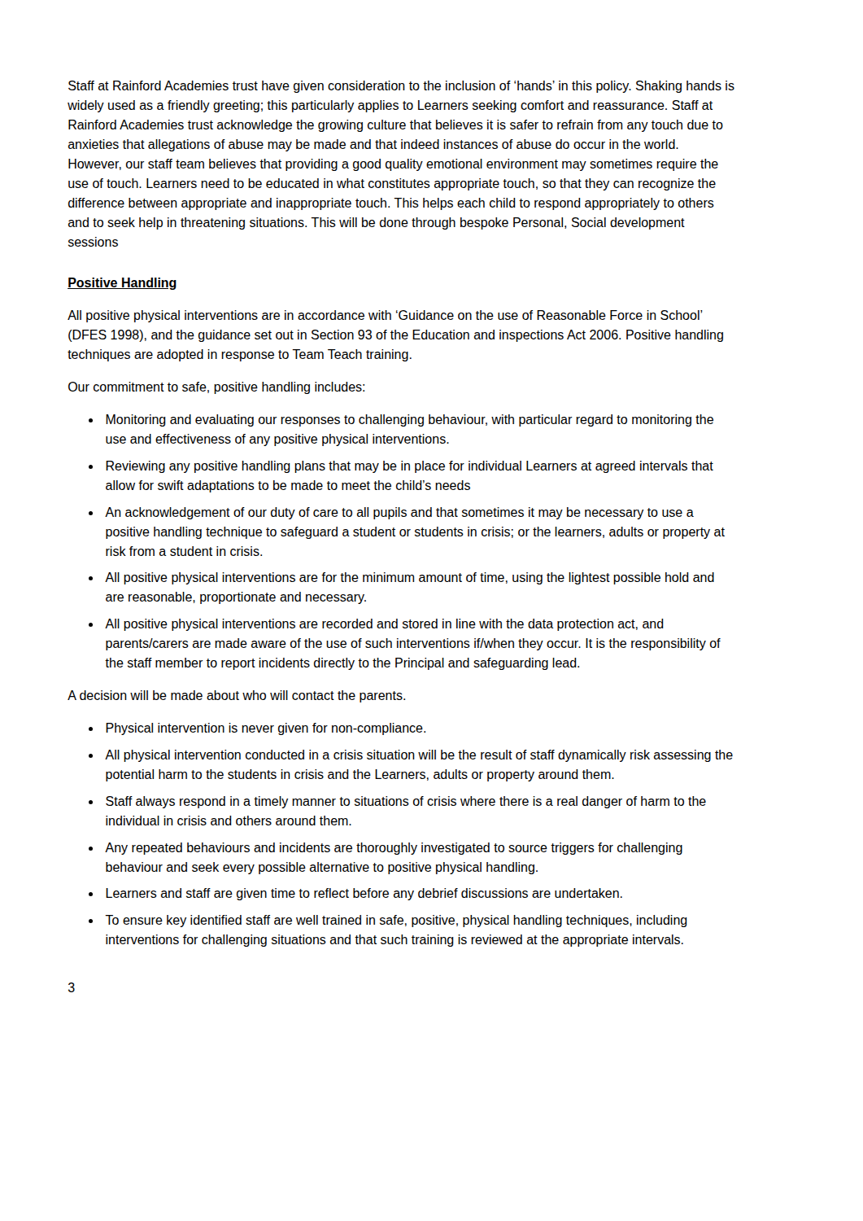Staff at Rainford Academies trust have given consideration to the inclusion of ‘hands’ in this policy. Shaking hands is widely used as a friendly greeting; this particularly applies to Learners seeking comfort and reassurance. Staff at Rainford Academies trust acknowledge the growing culture that believes it is safer to refrain from any touch due to anxieties that allegations of abuse may be made and that indeed instances of abuse do occur in the world. However, our staff team believes that providing a good quality emotional environment may sometimes require the use of touch. Learners need to be educated in what constitutes appropriate touch, so that they can recognize the difference between appropriate and inappropriate touch. This helps each child to respond appropriately to others and to seek help in threatening situations. This will be done through bespoke Personal, Social development sessions
Positive Handling
All positive physical interventions are in accordance with ‘Guidance on the use of Reasonable Force in School’ (DFES 1998), and the guidance set out in Section 93 of the Education and inspections Act 2006. Positive handling techniques are adopted in response to Team Teach training.
Our commitment to safe, positive handling includes:
Monitoring and evaluating our responses to challenging behaviour, with particular regard to monitoring the use and effectiveness of any positive physical interventions.
Reviewing any positive handling plans that may be in place for individual Learners at agreed intervals that allow for swift adaptations to be made to meet the child’s needs
An acknowledgement of our duty of care to all pupils and that sometimes it may be necessary to use a positive handling technique to safeguard a student or students in crisis; or the learners, adults or property at risk from a student in crisis.
All positive physical interventions are for the minimum amount of time, using the lightest possible hold and are reasonable, proportionate and necessary.
All positive physical interventions are recorded and stored in line with the data protection act, and parents/carers are made aware of the use of such interventions if/when they occur. It is the responsibility of the staff member to report incidents directly to the Principal and safeguarding lead.
A decision will be made about who will contact the parents.
Physical intervention is never given for non-compliance.
All physical intervention conducted in a crisis situation will be the result of staff dynamically risk assessing the potential harm to the students in crisis and the Learners, adults or property around them.
Staff always respond in a timely manner to situations of crisis where there is a real danger of harm to the individual in crisis and others around them.
Any repeated behaviours and incidents are thoroughly investigated to source triggers for challenging behaviour and seek every possible alternative to positive physical handling.
Learners and staff are given time to reflect before any debrief discussions are undertaken.
To ensure key identified staff are well trained in safe, positive, physical handling techniques, including interventions for challenging situations and that such training is reviewed at the appropriate intervals.
3